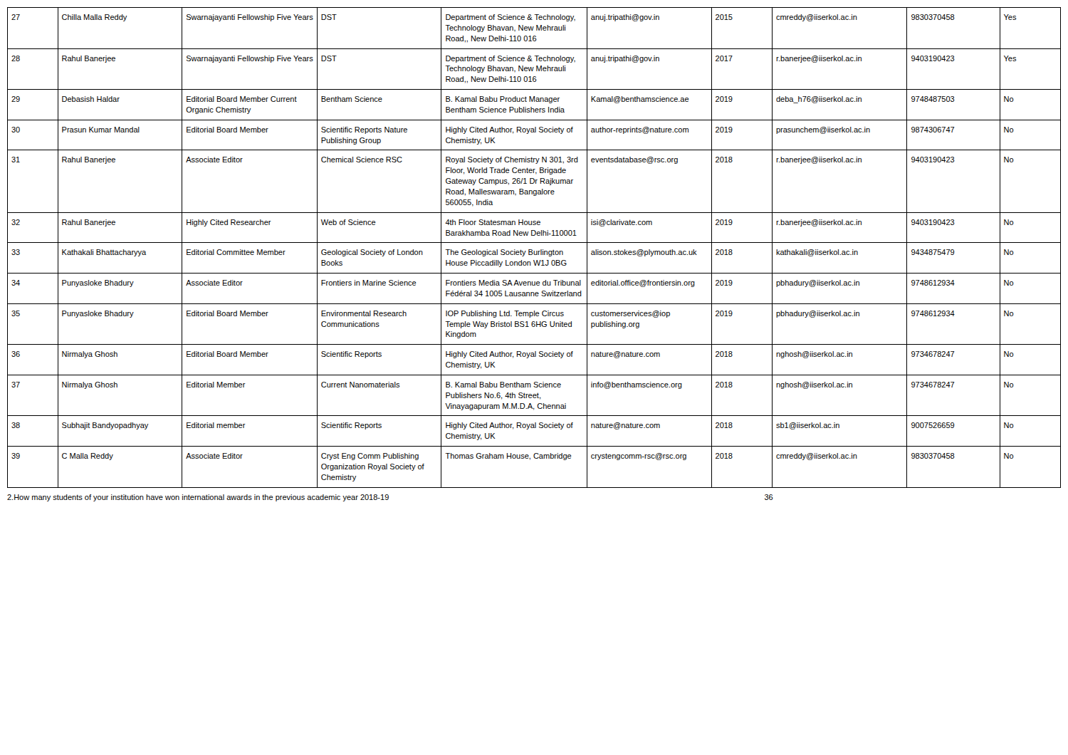| 27 | Chilla Malla Reddy | Swarnajayanti Fellowship Five Years | DST | Department of Science & Technology, Technology Bhavan, New Mehrauli Road,, New Delhi-110 016 | anuj.tripathi@gov.in | 2015 | cmreddy@iiserkol.ac.in | 9830370458 | Yes |
| 28 | Rahul Banerjee | Swarnajayanti Fellowship Five Years | DST | Department of Science & Technology, Technology Bhavan, New Mehrauli Road,, New Delhi-110 016 | anuj.tripathi@gov.in | 2017 | r.banerjee@iiserkol.ac.in | 9403190423 | Yes |
| 29 | Debasish Haldar | Editorial Board Member Current Organic Chemistry | Bentham Science | B. Kamal Babu Product Manager Bentham Science Publishers India | Kamal@benthamscience.ae | 2019 | deba_h76@iiserkol.ac.in | 9748487503 | No |
| 30 | Prasun Kumar Mandal | Editorial Board Member | Scientific Reports Nature Publishing Group | Highly Cited Author, Royal Society of Chemistry, UK | author-reprints@nature.com | 2019 | prasunchem@iiserkol.ac.in | 9874306747 | No |
| 31 | Rahul Banerjee | Associate Editor | Chemical Science RSC | Royal Society of Chemistry N 301, 3rd Floor, World Trade Center, Brigade Gateway Campus, 26/1 Dr Rajkumar Road, Malleswaram, Bangalore 560055, India | eventsdatabase@rsc.org | 2018 | r.banerjee@iiserkol.ac.in | 9403190423 | No |
| 32 | Rahul Banerjee | Highly Cited Researcher | Web of Science | 4th Floor Statesman House Barakhamba Road New Delhi-110001 | isi@clarivate.com | 2019 | r.banerjee@iiserkol.ac.in | 9403190423 | No |
| 33 | Kathakali Bhattacharyya | Editorial Committee Member | Geological Society of London Books | The Geological Society Burlington House Piccadilly London W1J 0BG | alison.stokes@plymouth.ac.uk | 2018 | kathakali@iiserkol.ac.in | 9434875479 | No |
| 34 | Punyasloke Bhadury | Associate Editor | Frontiers in Marine Science | Frontiers Media SA Avenue du Tribunal Fédéral 34 1005 Lausanne Switzerland | editorial.office@frontiersin.org | 2019 | pbhadury@iiserkol.ac.in | 9748612934 | No |
| 35 | Punyasloke Bhadury | Editorial Board Member | Environmental Research Communications | IOP Publishing Ltd. Temple Circus Temple Way Bristol BS1 6HG United Kingdom | customerservices@iop publishing.org | 2019 | pbhadury@iiserkol.ac.in | 9748612934 | No |
| 36 | Nirmalya Ghosh | Editorial Board Member | Scientific Reports | Highly Cited Author, Royal Society of Chemistry, UK | nature@nature.com | 2018 | nghosh@iiserkol.ac.in | 9734678247 | No |
| 37 | Nirmalya Ghosh | Editorial Member | Current Nanomaterials | B. Kamal Babu Bentham Science Publishers No.6, 4th Street, Vinayagapuram M.M.D.A, Chennai | info@benthamscience.org | 2018 | nghosh@iiserkol.ac.in | 9734678247 | No |
| 38 | Subhajit Bandyopadhyay | Editorial member | Scientific Reports | Highly Cited Author, Royal Society of Chemistry, UK | nature@nature.com | 2018 | sb1@iiserkol.ac.in | 9007526659 | No |
| 39 | C Malla Reddy | Associate Editor | Cryst Eng Comm Publishing Organization Royal Society of Chemistry | Thomas Graham House, Cambridge | crystengcomm-rsc@rsc.org | 2018 | cmreddy@iiserkol.ac.in | 9830370458 | No |
| 2.How many students of your institution have won international awards in the previous academic year 2018-19 | 36 |